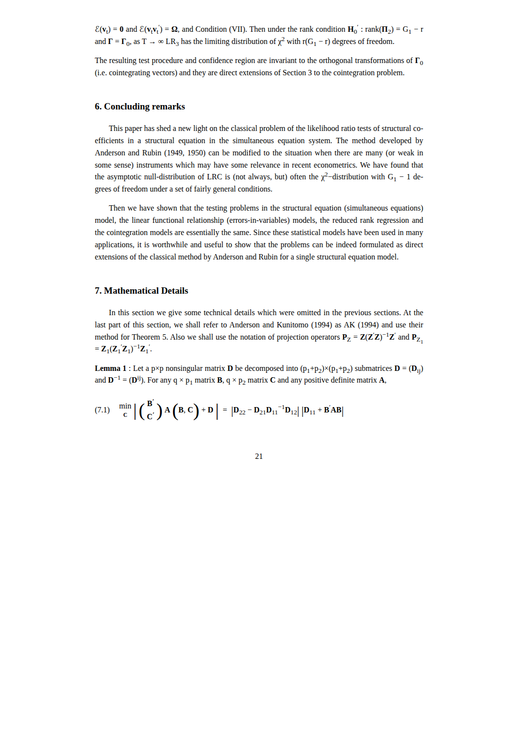ℰ(vt) = 0 and ℰ(vtvt′) = Ω, and Condition (VII). Then under the rank condition H0′ : rank(Π2) = G1 − r and Γ = Γ0, as T → ∞ LR3 has the limiting distribution of χ2 with r(G1 − r) degrees of freedom.
The resulting test procedure and confidence region are invariant to the orthogonal transformations of Γ0 (i.e. cointegrating vectors) and they are direct extensions of Section 3 to the cointegration problem.
6. Concluding remarks
This paper has shed a new light on the classical problem of the likelihood ratio tests of structural coefficients in a structural equation in the simultaneous equation system. The method developed by Anderson and Rubin (1949, 1950) can be modified to the situation when there are many (or weak in some sense) instruments which may have some relevance in recent econometrics. We have found that the asymptotic null-distribution of LRC is (not always, but) often the χ2−distribution with G1 − 1 degrees of freedom under a set of fairly general conditions.
Then we have shown that the testing problems in the structural equation (simultaneous equations) model, the linear functional relationship (errors-in-variables) models, the reduced rank regression and the cointegration models are essentially the same. Since these statistical models have been used in many applications, it is worthwhile and useful to show that the problems can be indeed formulated as direct extensions of the classical method by Anderson and Rubin for a single structural equation model.
7. Mathematical Details
In this section we give some technical details which were omitted in the previous sections. At the last part of this section, we shall refer to Anderson and Kunitomo (1994) as AK (1994) and use their method for Theorem 5. Also we shall use the notation of projection operators PZ = Z(Z′Z)−1Z′ and PZ1 = Z1(Z1′Z1)−1Z1′.
Lemma 1 : Let a p×p nonsingular matrix D be decomposed into (p1+p2)×(p1+p2) submatrices D = (Dij) and D−1 = (Dij). For any q × p1 matrix B, q × p2 matrix C and any positive definite matrix A,
(7.1) min
C | ( B′ C′ ) A (B, C) + D | = |D22 − D21D11−1D12| |D11 + B′AB|
21